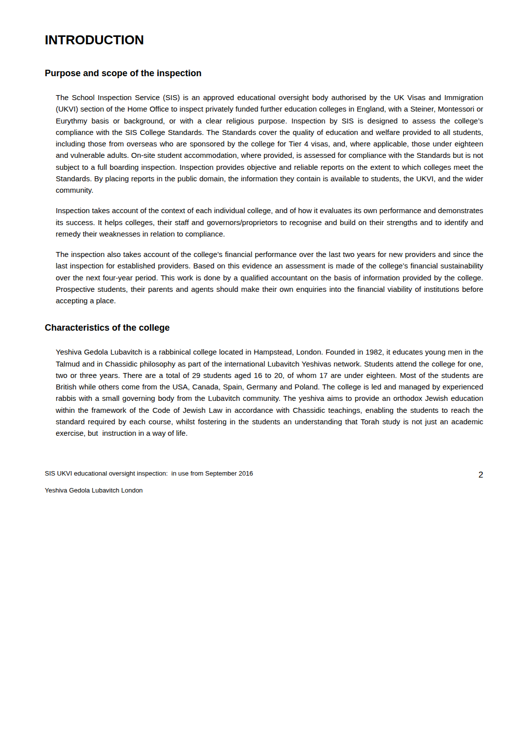INTRODUCTION
Purpose and scope of the inspection
The School Inspection Service (SIS) is an approved educational oversight body authorised by the UK Visas and Immigration (UKVI) section of the Home Office to inspect privately funded further education colleges in England, with a Steiner, Montessori or Eurythmy basis or background, or with a clear religious purpose. Inspection by SIS is designed to assess the college’s compliance with the SIS College Standards. The Standards cover the quality of education and welfare provided to all students, including those from overseas who are sponsored by the college for Tier 4 visas, and, where applicable, those under eighteen and vulnerable adults. On-site student accommodation, where provided, is assessed for compliance with the Standards but is not subject to a full boarding inspection. Inspection provides objective and reliable reports on the extent to which colleges meet the Standards. By placing reports in the public domain, the information they contain is available to students, the UKVI, and the wider community.
Inspection takes account of the context of each individual college, and of how it evaluates its own performance and demonstrates its success. It helps colleges, their staff and governors/proprietors to recognise and build on their strengths and to identify and remedy their weaknesses in relation to compliance.
The inspection also takes account of the college’s financial performance over the last two years for new providers and since the last inspection for established providers. Based on this evidence an assessment is made of the college’s financial sustainability over the next four-year period. This work is done by a qualified accountant on the basis of information provided by the college. Prospective students, their parents and agents should make their own enquiries into the financial viability of institutions before accepting a place.
Characteristics of the college
Yeshiva Gedola Lubavitch is a rabbinical college located in Hampstead, London. Founded in 1982, it educates young men in the Talmud and in Chassidic philosophy as part of the international Lubavitch Yeshivas network. Students attend the college for one, two or three years. There are a total of 29 students aged 16 to 20, of whom 17 are under eighteen. Most of the students are British while others come from the USA, Canada, Spain, Germany and Poland. The college is led and managed by experienced rabbis with a small governing body from the Lubavitch community. The yeshiva aims to provide an orthodox Jewish education within the framework of the Code of Jewish Law in accordance with Chassidic teachings, enabling the students to reach the standard required by each course, whilst fostering in the students an understanding that Torah study is not just an academic exercise, but instruction in a way of life.
2
SIS UKVI educational oversight inspection: in use from September 2016
Yeshiva Gedola Lubavitch London